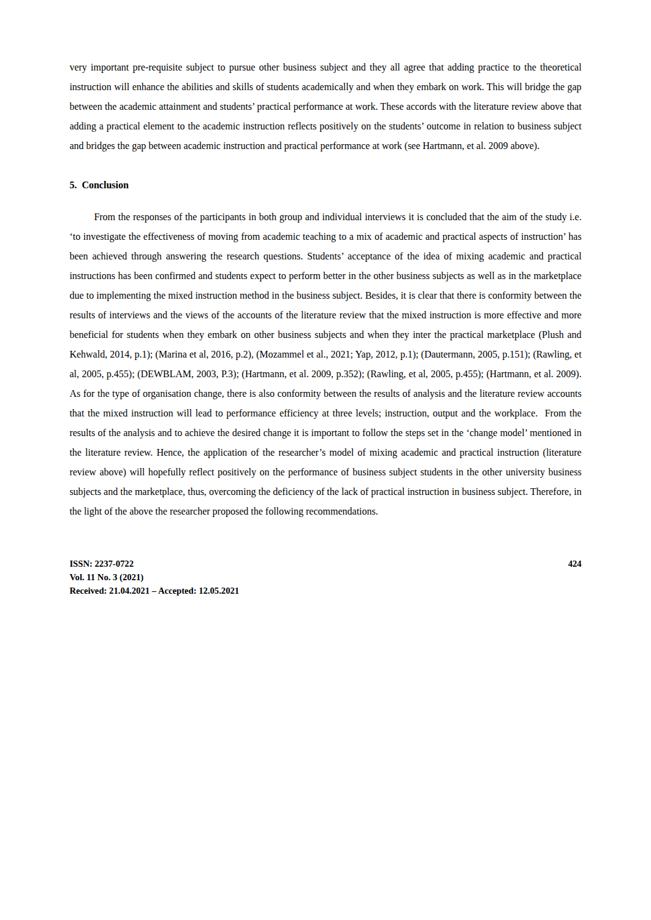very important pre-requisite subject to pursue other business subject and they all agree that adding practice to the theoretical instruction will enhance the abilities and skills of students academically and when they embark on work. This will bridge the gap between the academic attainment and students’ practical performance at work. These accords with the literature review above that adding a practical element to the academic instruction reflects positively on the students’ outcome in relation to business subject and bridges the gap between academic instruction and practical performance at work (see Hartmann, et al. 2009 above).
5. Conclusion
From the responses of the participants in both group and individual interviews it is concluded that the aim of the study i.e. ‘to investigate the effectiveness of moving from academic teaching to a mix of academic and practical aspects of instruction’ has been achieved through answering the research questions. Students’ acceptance of the idea of mixing academic and practical instructions has been confirmed and students expect to perform better in the other business subjects as well as in the marketplace due to implementing the mixed instruction method in the business subject. Besides, it is clear that there is conformity between the results of interviews and the views of the accounts of the literature review that the mixed instruction is more effective and more beneficial for students when they embark on other business subjects and when they inter the practical marketplace (Plush and Kehwald, 2014, p.1); (Marina et al, 2016, p.2), (Mozammel et al., 2021; Yap, 2012, p.1); (Dautermann, 2005, p.151); (Rawling, et al, 2005, p.455); (DEWBLAM, 2003, P.3); (Hartmann, et al. 2009, p.352); (Rawling, et al, 2005, p.455); (Hartmann, et al. 2009). As for the type of organisation change, there is also conformity between the results of analysis and the literature review accounts that the mixed instruction will lead to performance efficiency at three levels; instruction, output and the workplace. From the results of the analysis and to achieve the desired change it is important to follow the steps set in the ‘change model’ mentioned in the literature review. Hence, the application of the researcher’s model of mixing academic and practical instruction (literature review above) will hopefully reflect positively on the performance of business subject students in the other university business subjects and the marketplace, thus, overcoming the deficiency of the lack of practical instruction in business subject. Therefore, in the light of the above the researcher proposed the following recommendations.
ISSN: 2237-0722
Vol. 11 No. 3 (2021)
Received: 21.04.2021 – Accepted: 12.05.2021
424